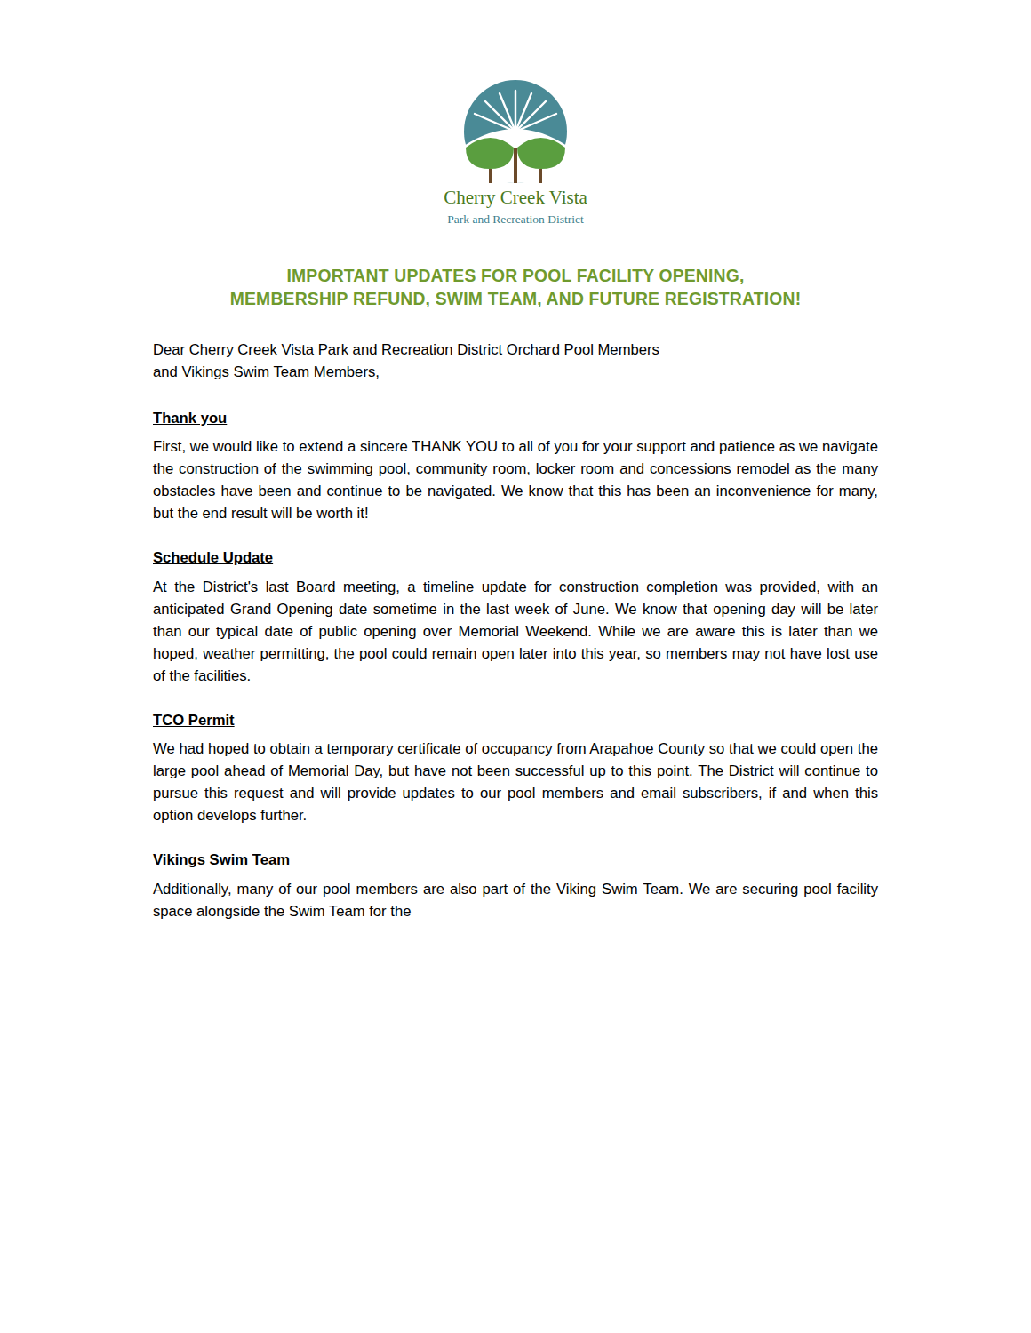Cherry Creek Vista Park and Recreation District
IMPORTANT UPDATES FOR POOL FACILITY OPENING,
MEMBERSHIP REFUND, SWIM TEAM, AND FUTURE REGISTRATION!
Dear Cherry Creek Vista Park and Recreation District Orchard Pool Members
and Vikings Swim Team Members,
Thank you
First, we would like to extend a sincere THANK YOU to all of you for your support and patience as we navigate the construction of the swimming pool, community room, locker room and concessions remodel as the many obstacles have been and continue to be navigated. We know that this has been an inconvenience for many, but the end result will be worth it!
Schedule Update
At the District's last Board meeting, a timeline update for construction completion was provided, with an anticipated Grand Opening date sometime in the last week of June. We know that opening day will be later than our typical date of public opening over Memorial Weekend. While we are aware this is later than we hoped, weather permitting, the pool could remain open later into this year, so members may not have lost use of the facilities.
TCO Permit
We had hoped to obtain a temporary certificate of occupancy from Arapahoe County so that we could open the large pool ahead of Memorial Day, but have not been successful up to this point. The District will continue to pursue this request and will provide updates to our pool members and email subscribers, if and when this option develops further.
Vikings Swim Team
Additionally, many of our pool members are also part of the Viking Swim Team. We are securing pool facility space alongside the Swim Team for the